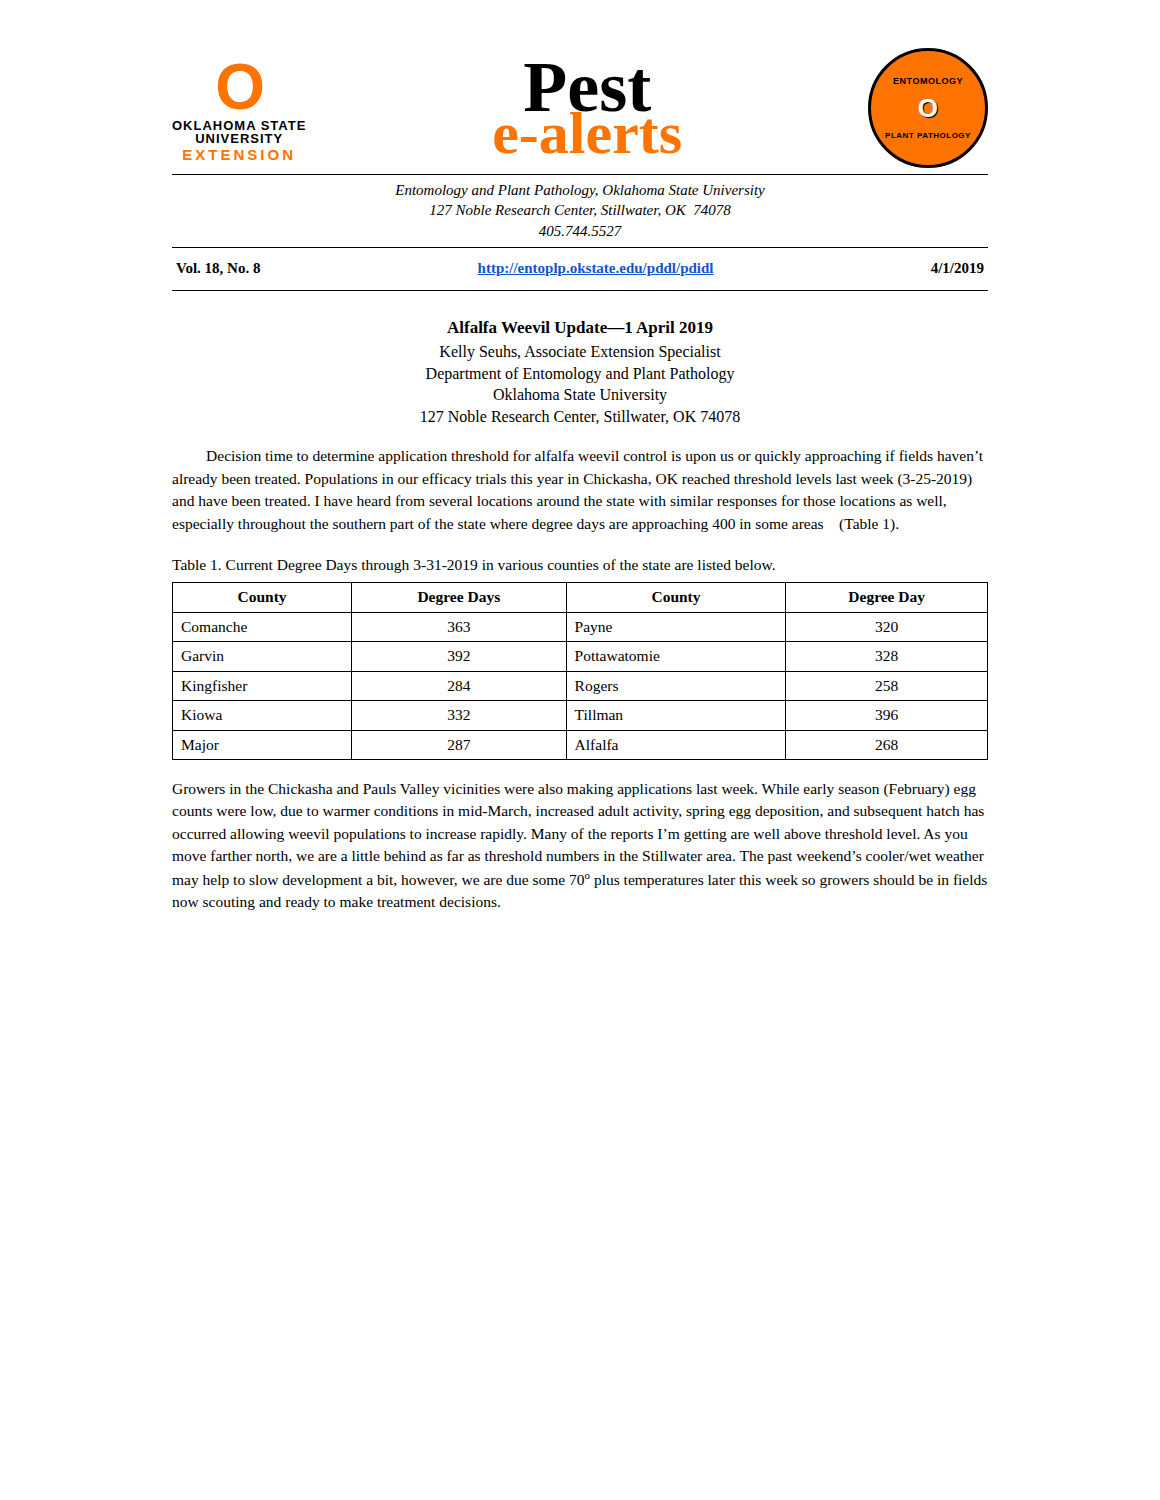O OKLAHOMA STATE
UNIVERSITY EXTENSION
Pest e-alerts
ENTOMOLOGY O PLANT PATHOLOGY
Entomology and Plant Pathology, Oklahoma State University
127 Noble Research Center, Stillwater, OK 74078
405.744.5527
Vol. 18, No. 8 http://entoplp.okstate.edu/pddl/pdidl 4/1/2019
Alfalfa Weevil Update—1 April 2019
Kelly Seuhs, Associate Extension Specialist
Department of Entomology and Plant Pathology
Oklahoma State University
127 Noble Research Center, Stillwater, OK 74078
Decision time to determine application threshold for alfalfa weevil control is upon us or quickly approaching if fields haven’t already been treated. Populations in our efficacy trials this year in Chickasha, OK reached threshold levels last week (3-25-2019) and have been treated. I have heard from several locations around the state with similar responses for those locations as well, especially throughout the southern part of the state where degree days are approaching 400 in some areas (Table 1).
Table 1. Current Degree Days through 3-31-2019 in various counties of the state are listed below.
| County | Degree Days | County | Degree Day |
| --- | --- | --- | --- |
| Comanche | 363 | Payne | 320 |
| Garvin | 392 | Pottawatomie | 328 |
| Kingfisher | 284 | Rogers | 258 |
| Kiowa | 332 | Tillman | 396 |
| Major | 287 | Alfalfa | 268 |
Growers in the Chickasha and Pauls Valley vicinities were also making applications last week. While early season (February) egg counts were low, due to warmer conditions in mid-March, increased adult activity, spring egg deposition, and subsequent hatch has occurred allowing weevil populations to increase rapidly. Many of the reports I’m getting are well above threshold level. As you move farther north, we are a little behind as far as threshold numbers in the Stillwater area. The past weekend’s cooler/wet weather may help to slow development a bit, however, we are due some 70o plus temperatures later this week so growers should be in fields now scouting and ready to make treatment decisions.